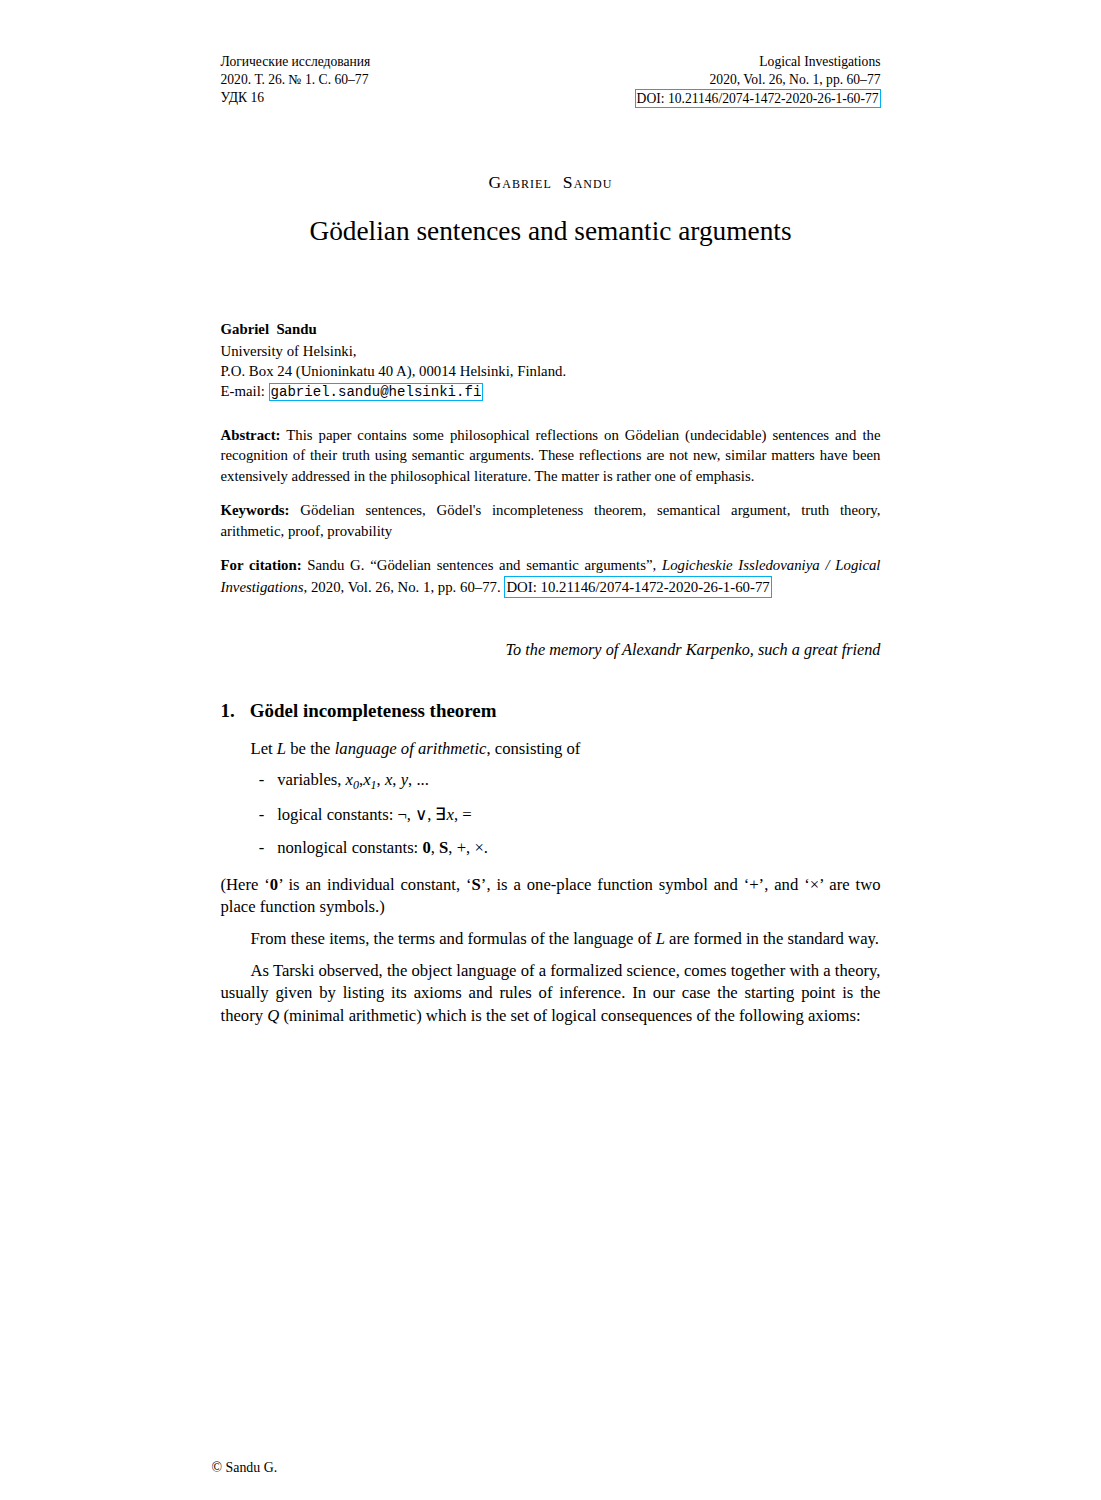Логические исследования
2020. Т. 26. № 1. С. 60–77
УДК 16
Logical Investigations
2020, Vol. 26, No. 1, pp. 60–77
DOI: 10.21146/2074-1472-2020-26-1-60-77
Gabriel Sandu
Gödelian sentences and semantic arguments
Gabriel Sandu
University of Helsinki,
P.O. Box 24 (Unioninkatu 40 A), 00014 Helsinki, Finland.
E-mail: gabriel.sandu@helsinki.fi
Abstract: This paper contains some philosophical reflections on Gödelian (undecidable) sentences and the recognition of their truth using semantic arguments. These reflections are not new, similar matters have been extensively addressed in the philosophical literature. The matter is rather one of emphasis.
Keywords: Gödelian sentences, Gödel's incompleteness theorem, semantical argument, truth theory, arithmetic, proof, provability
For citation: Sandu G. “Gödelian sentences and semantic arguments”, Logicheskie Issledovaniya / Logical Investigations, 2020, Vol. 26, No. 1, pp. 60–77. DOI: 10.21146/2074-1472-2020-26-1-60-77
To the memory of Alexandr Karpenko, such a great friend
1. Gödel incompleteness theorem
Let L be the language of arithmetic, consisting of
variables, x0,x1, x, y, ...
logical constants: ¬, ∨, ∃x, =
nonlogical constants: 0, S, +, ×.
(Here ‘0’ is an individual constant, ‘S’, is a one-place function symbol and ‘+’, and ‘×’ are two place function symbols.)
From these items, the terms and formulas of the language of L are formed in the standard way.
As Tarski observed, the object language of a formalized science, comes together with a theory, usually given by listing its axioms and rules of inference. In our case the starting point is the theory Q (minimal arithmetic) which is the set of logical consequences of the following axioms:
© Sandu G.